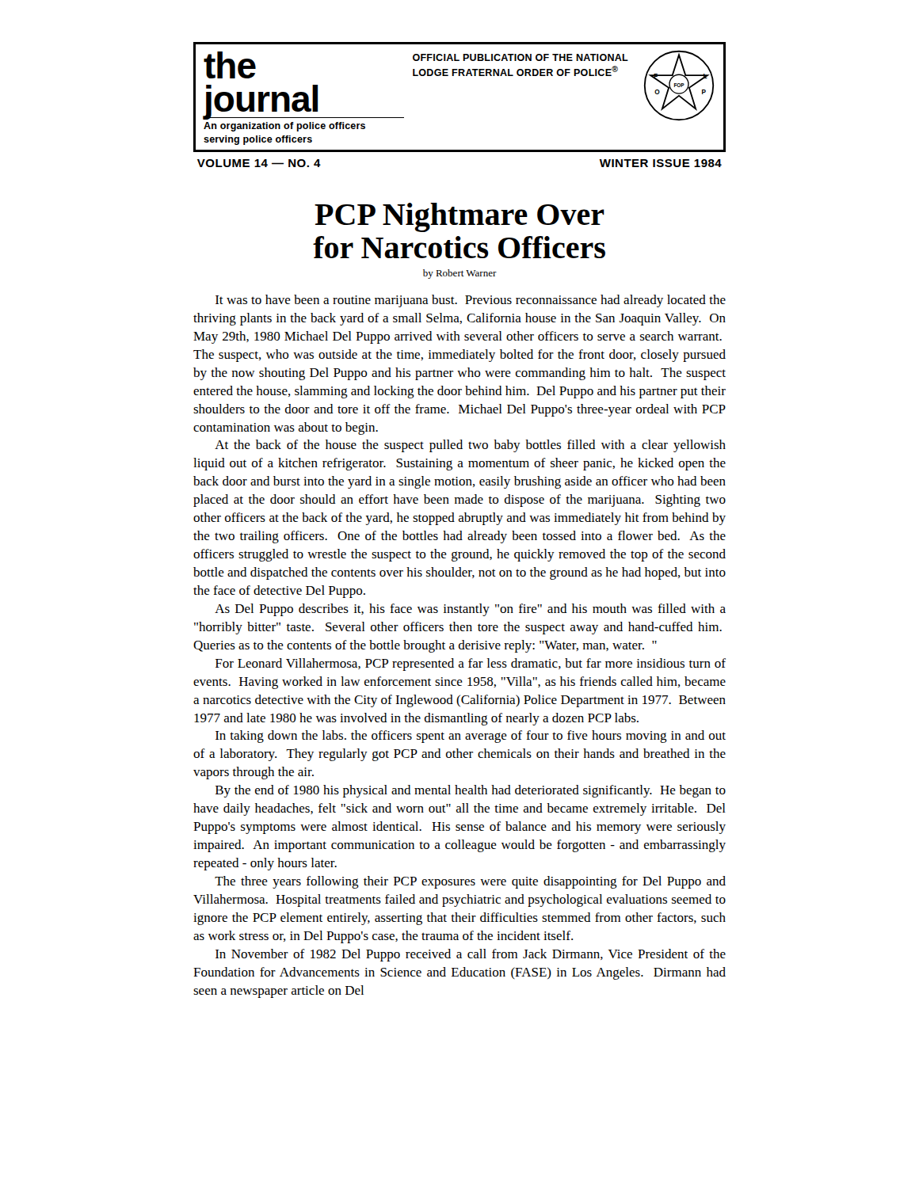the journal
An organization of police officers serving police officers
OFFICIAL PUBLICATION OF THE NATIONAL
LODGE FRATERNAL ORDER OF POLICE®
FOP L P F O
VOLUME 14 — NO. 4 WINTER ISSUE 1984
PCP Nightmare Over
for Narcotics Officers
by Robert Warner
It was to have been a routine marijuana bust. Previous reconnaissance had already located the thriving plants in the back yard of a small Selma, California house in the San Joaquin Valley. On May 29th, 1980 Michael Del Puppo arrived with several other officers to serve a search warrant. The suspect, who was outside at the time, immediately bolted for the front door, closely pursued by the now shouting Del Puppo and his partner who were commanding him to halt. The suspect entered the house, slamming and locking the door behind him. Del Puppo and his partner put their shoulders to the door and tore it off the frame. Michael Del Puppo's three-year ordeal with PCP contamination was about to begin.
At the back of the house the suspect pulled two baby bottles filled with a clear yellowish liquid out of a kitchen refrigerator. Sustaining a momentum of sheer panic, he kicked open the back door and burst into the yard in a single motion, easily brushing aside an officer who had been placed at the door should an effort have been made to dispose of the marijuana. Sighting two other officers at the back of the yard, he stopped abruptly and was immediately hit from behind by the two trailing officers. One of the bottles had already been tossed into a flower bed. As the officers struggled to wrestle the suspect to the ground, he quickly removed the top of the second bottle and dispatched the contents over his shoulder, not on to the ground as he had hoped, but into the face of detective Del Puppo.
As Del Puppo describes it, his face was instantly "on fire" and his mouth was filled with a "horribly bitter" taste. Several other officers then tore the suspect away and hand-cuffed him. Queries as to the contents of the bottle brought a derisive reply: "Water, man, water. "
For Leonard Villahermosa, PCP represented a far less dramatic, but far more insidious turn of events. Having worked in law enforcement since 1958, "Villa", as his friends called him, became a narcotics detective with the City of Inglewood (California) Police Department in 1977. Between 1977 and late 1980 he was involved in the dismantling of nearly a dozen PCP labs.
In taking down the labs. the officers spent an average of four to five hours moving in and out of a laboratory. They regularly got PCP and other chemicals on their hands and breathed in the vapors through the air.
By the end of 1980 his physical and mental health had deteriorated significantly. He began to have daily headaches, felt "sick and worn out" all the time and became extremely irritable. Del Puppo's symptoms were almost identical. His sense of balance and his memory were seriously impaired. An important communication to a colleague would be forgotten - and embarrassingly repeated - only hours later.
The three years following their PCP exposures were quite disappointing for Del Puppo and Villahermosa. Hospital treatments failed and psychiatric and psychological evaluations seemed to ignore the PCP element entirely, asserting that their difficulties stemmed from other factors, such as work stress or, in Del Puppo's case, the trauma of the incident itself.
In November of 1982 Del Puppo received a call from Jack Dirmann, Vice President of the Foundation for Advancements in Science and Education (FASE) in Los Angeles. Dirmann had seen a newspaper article on Del